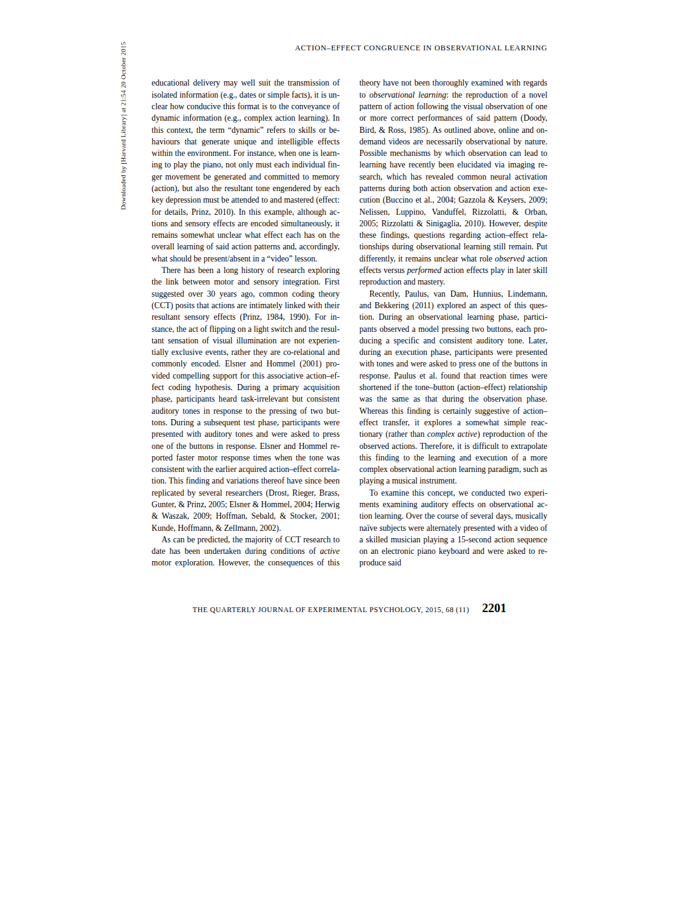Downloaded by [Harvard Library] at 21:54 20 October 2015
Action–effect congruence in observational learning
educational delivery may well suit the transmission of isolated information (e.g., dates or simple facts), it is unclear how conducive this format is to the conveyance of dynamic information (e.g., complex action learning). In this context, the term “dynamic” refers to skills or behaviours that generate unique and intelligible effects within the environment. For instance, when one is learning to play the piano, not only must each individual finger movement be generated and committed to memory (action), but also the resultant tone engendered by each key depression must be attended to and mastered (effect: for details, Prinz, 2010). In this example, although actions and sensory effects are encoded simultaneously, it remains somewhat unclear what effect each has on the overall learning of said action patterns and, accordingly, what should be present/absent in a “video” lesson.
There has been a long history of research exploring the link between motor and sensory integration. First suggested over 30 years ago, common coding theory (CCT) posits that actions are intimately linked with their resultant sensory effects (Prinz, 1984, 1990). For instance, the act of flipping on a light switch and the resultant sensation of visual illumination are not experientially exclusive events, rather they are co-relational and commonly encoded. Elsner and Hommel (2001) provided compelling support for this associative action–effect coding hypothesis. During a primary acquisition phase, participants heard task-irrelevant but consistent auditory tones in response to the pressing of two buttons. During a subsequent test phase, participants were presented with auditory tones and were asked to press one of the buttons in response. Elsner and Hommel reported faster motor response times when the tone was consistent with the earlier acquired action–effect correlation. This finding and variations thereof have since been replicated by several researchers (Drost, Rieger, Brass, Gunter, & Prinz, 2005; Elsner & Hommel, 2004; Herwig & Waszak, 2009; Hoffman, Sebald, & Stocker, 2001; Kunde, Hoffmann, & Zellmann, 2002).
As can be predicted, the majority of CCT research to date has been undertaken during conditions of active motor exploration. However, the consequences of this theory have not been thoroughly examined with regards to observational learning: the reproduction of a novel pattern of action following the visual observation of one or more correct performances of said pattern (Doody, Bird, & Ross, 1985). As outlined above, online and on-demand videos are necessarily observational by nature. Possible mechanisms by which observation can lead to learning have recently been elucidated via imaging research, which has revealed common neural activation patterns during both action observation and action execution (Buccino et al., 2004; Gazzola & Keysers, 2009; Nelissen, Luppino, Vanduffel, Rizzolatti, & Orban, 2005; Rizzolatti & Sinigaglia, 2010). However, despite these findings, questions regarding action–effect relationships during observational learning still remain. Put differently, it remains unclear what role observed action effects versus performed action effects play in later skill reproduction and mastery.
Recently, Paulus, van Dam, Hunnius, Lindemann, and Bekkering (2011) explored an aspect of this question. During an observational learning phase, participants observed a model pressing two buttons, each producing a specific and consistent auditory tone. Later, during an execution phase, participants were presented with tones and were asked to press one of the buttons in response. Paulus et al. found that reaction times were shortened if the tone–button (action–effect) relationship was the same as that during the observation phase. Whereas this finding is certainly suggestive of action–effect transfer, it explores a somewhat simple reactionary (rather than complex active) reproduction of the observed actions. Therefore, it is difficult to extrapolate this finding to the learning and execution of a more complex observational action learning paradigm, such as playing a musical instrument.
To examine this concept, we conducted two experiments examining auditory effects on observational action learning. Over the course of several days, musically naïve subjects were alternately presented with a video of a skilled musician playing a 15-second action sequence on an electronic piano keyboard and were asked to reproduce said
The Quarterly Journal of Experimental Psychology, 2015, 68 (11) 2201